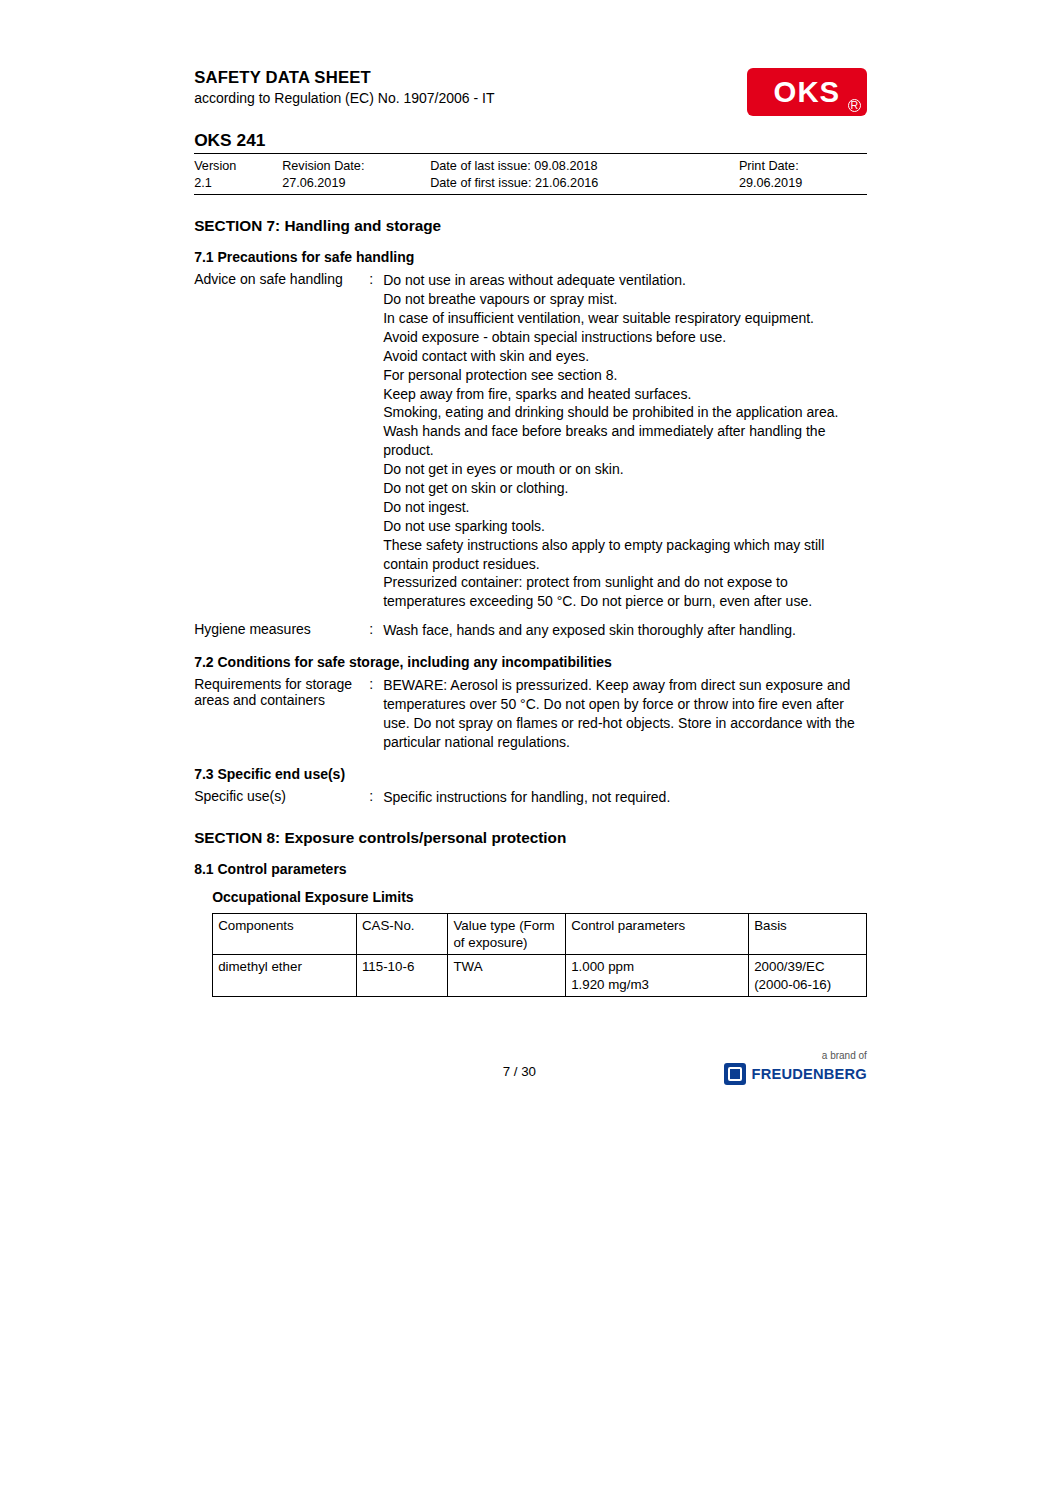SAFETY DATA SHEET
according to Regulation (EC) No. 1907/2006 - IT
OKS R
OKS 241
Version
2.1
Revision Date:
27.06.2019
Date of last issue: 09.08.2018
Date of first issue: 21.06.2016
Print Date:
29.06.2019
SECTION 7: Handling and storage
7.1 Precautions for safe handling
| Advice on safe handling | : | Do not use in areas without adequate ventilation. Do not breathe vapours or spray mist. In case of insufficient ventilation, wear suitable respiratory equipment. Avoid exposure - obtain special instructions before use. Avoid contact with skin and eyes. For personal protection see section 8. Keep away from fire, sparks and heated surfaces. Smoking, eating and drinking should be prohibited in the application area. Wash hands and face before breaks and immediately after handling the product. Do not get in eyes or mouth or on skin. Do not get on skin or clothing. Do not ingest. Do not use sparking tools. These safety instructions also apply to empty packaging which may still contain product residues. Pressurized container: protect from sunlight and do not expose to temperatures exceeding 50 °C. Do not pierce or burn, even after use. |
| Hygiene measures | : | Wash face, hands and any exposed skin thoroughly after handling. |
7.2 Conditions for safe storage, including any incompatibilities
| Requirements for storage areas and containers | : | BEWARE: Aerosol is pressurized. Keep away from direct sun exposure and temperatures over 50 °C. Do not open by force or throw into fire even after use. Do not spray on flames or red-hot objects. Store in accordance with the particular national regulations. |
7.3 Specific end use(s)
| Specific use(s) | : | Specific instructions for handling, not required. |
SECTION 8: Exposure controls/personal protection
8.1 Control parameters
Occupational Exposure Limits
| Components | CAS-No. | Value type (Form of exposure) | Control parameters | Basis |
| --- | --- | --- | --- | --- |
| dimethyl ether | 115-10-6 | TWA | 1.000 ppm 1.920 mg/m3 | 2000/39/EC (2000-06-16) |
7 / 30
a brand of
FREUDENBERG